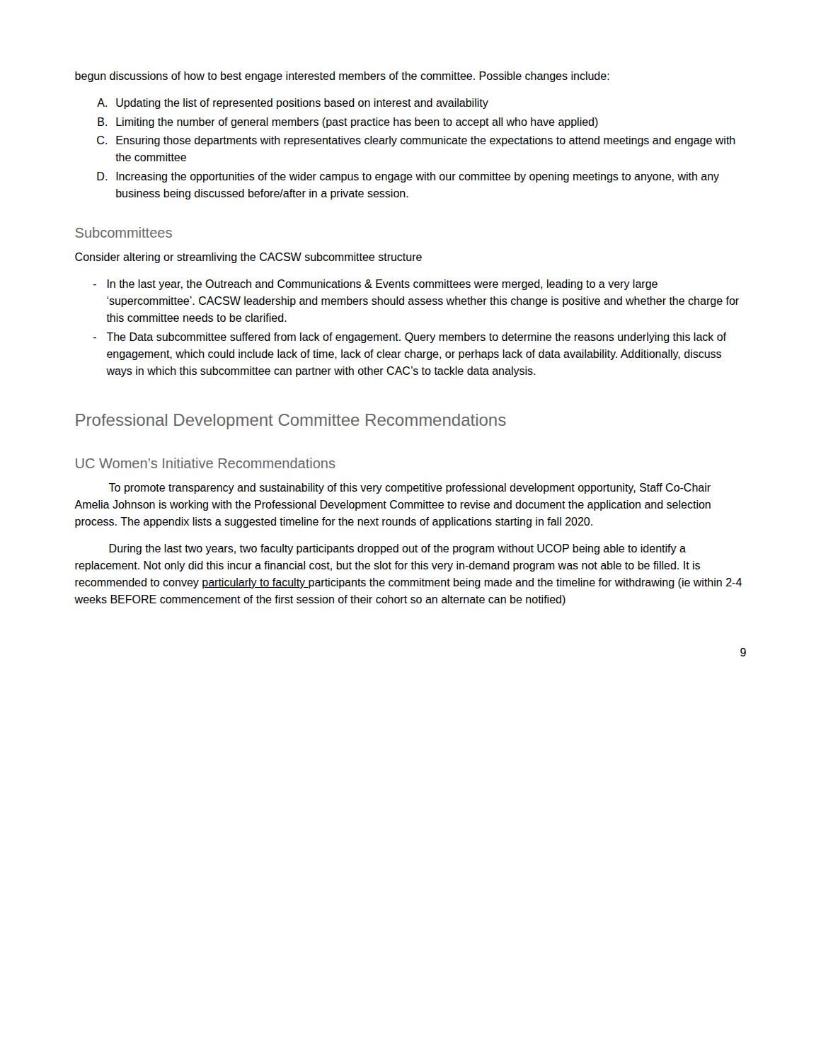begun discussions of how to best engage interested members of the committee. Possible changes include:
Updating the list of represented positions based on interest and availability
Limiting the number of general members (past practice has been to accept all who have applied)
Ensuring those departments with representatives clearly communicate the expectations to attend meetings and engage with the committee
Increasing the opportunities of the wider campus to engage with our committee by opening meetings to anyone, with any business being discussed before/after in a private session.
Subcommittees
Consider altering or streamliving the CACSW subcommittee structure
In the last year, the Outreach and Communications & Events committees were merged, leading to a very large ‘supercommittee’. CACSW leadership and members should assess whether this change is positive and whether the charge for this committee needs to be clarified.
The Data subcommittee suffered from lack of engagement. Query members to determine the reasons underlying this lack of engagement, which could include lack of time, lack of clear charge, or perhaps lack of data availability. Additionally, discuss ways in which this subcommittee can partner with other CAC’s to tackle data analysis.
Professional Development Committee Recommendations
UC Women’s Initiative Recommendations
To promote transparency and sustainability of this very competitive professional development opportunity, Staff Co-Chair Amelia Johnson is working with the Professional Development Committee to revise and document the application and selection process. The appendix lists a suggested timeline for the next rounds of applications starting in fall 2020.
During the last two years, two faculty participants dropped out of the program without UCOP being able to identify a replacement. Not only did this incur a financial cost, but the slot for this very in-demand program was not able to be filled. It is recommended to convey particularly to faculty participants the commitment being made and the timeline for withdrawing (ie within 2-4 weeks BEFORE commencement of the first session of their cohort so an alternate can be notified)
9